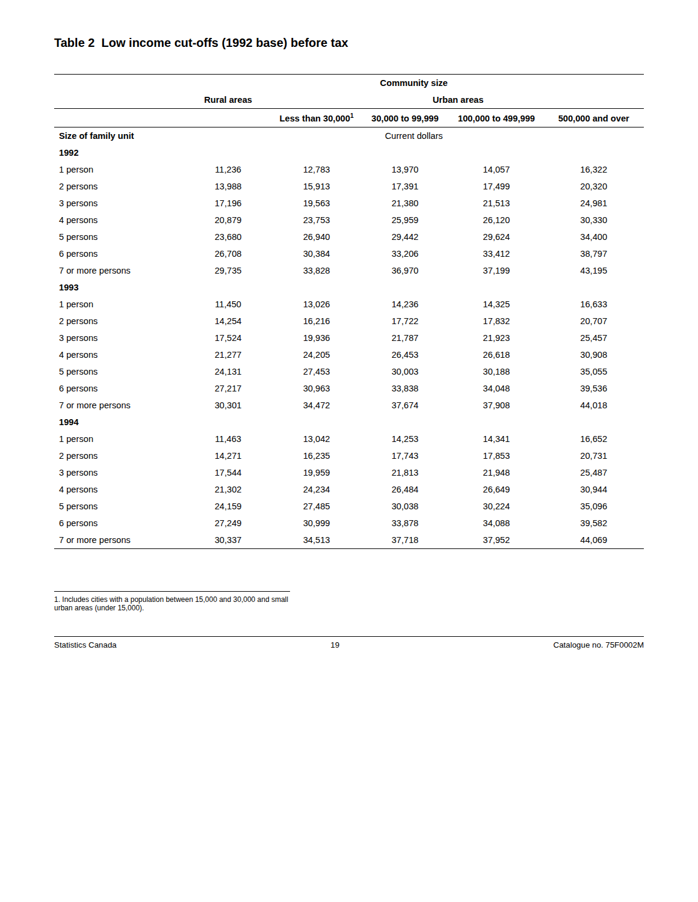Table 2 Low income cut-offs (1992 base) before tax
| | Community size |
| --- | --- |
| | Rural areas | Urban areas |
| | | Less than 30,000 1 | 30,000 to 99,999 | 100,000 to 499,999 | 500,000 and over |
| Size of family unit | Current dollars |
| 1992 | | | | | |
| 1 person | 11,236 | 12,783 | 13,970 | 14,057 | 16,322 |
| 2 persons | 13,988 | 15,913 | 17,391 | 17,499 | 20,320 |
| 3 persons | 17,196 | 19,563 | 21,380 | 21,513 | 24,981 |
| 4 persons | 20,879 | 23,753 | 25,959 | 26,120 | 30,330 |
| 5 persons | 23,680 | 26,940 | 29,442 | 29,624 | 34,400 |
| 6 persons | 26,708 | 30,384 | 33,206 | 33,412 | 38,797 |
| 7 or more persons | 29,735 | 33,828 | 36,970 | 37,199 | 43,195 |
| 1993 | | | | | |
| 1 person | 11,450 | 13,026 | 14,236 | 14,325 | 16,633 |
| 2 persons | 14,254 | 16,216 | 17,722 | 17,832 | 20,707 |
| 3 persons | 17,524 | 19,936 | 21,787 | 21,923 | 25,457 |
| 4 persons | 21,277 | 24,205 | 26,453 | 26,618 | 30,908 |
| 5 persons | 24,131 | 27,453 | 30,003 | 30,188 | 35,055 |
| 6 persons | 27,217 | 30,963 | 33,838 | 34,048 | 39,536 |
| 7 or more persons | 30,301 | 34,472 | 37,674 | 37,908 | 44,018 |
| 1994 | | | | | |
| 1 person | 11,463 | 13,042 | 14,253 | 14,341 | 16,652 |
| 2 persons | 14,271 | 16,235 | 17,743 | 17,853 | 20,731 |
| 3 persons | 17,544 | 19,959 | 21,813 | 21,948 | 25,487 |
| 4 persons | 21,302 | 24,234 | 26,484 | 26,649 | 30,944 |
| 5 persons | 24,159 | 27,485 | 30,038 | 30,224 | 35,096 |
| 6 persons | 27,249 | 30,999 | 33,878 | 34,088 | 39,582 |
| 7 or more persons | 30,337 | 34,513 | 37,718 | 37,952 | 44,069 |
1. Includes cities with a population between 15,000 and 30,000 and small urban areas (under 15,000).
Statistics Canada 19 Catalogue no. 75F0002M